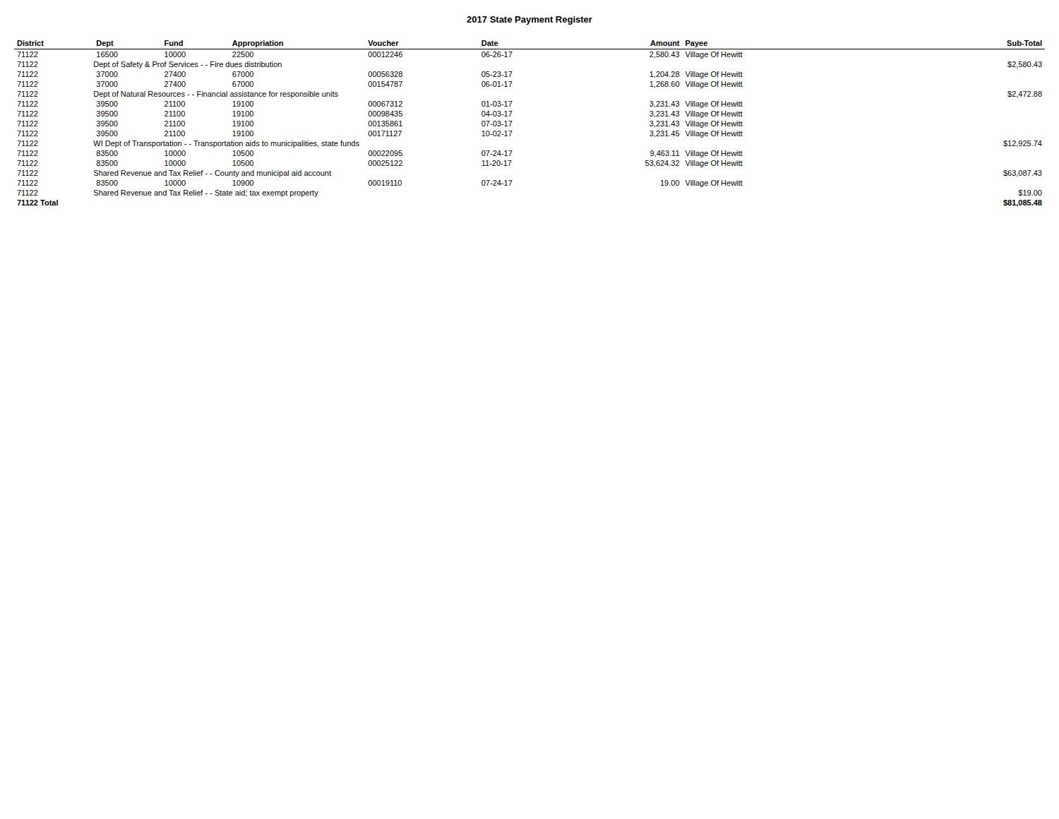2017 State Payment Register
| District | Dept | Fund | Appropriation | Voucher | Date | Amount | Payee | Sub-Total |
| --- | --- | --- | --- | --- | --- | --- | --- | --- |
| 71122 | 16500 | 10000 | 22500 | 00012246 | 06-26-17 | 2,580.43 | Village Of Hewitt | |
| 71122 | Dept of Safety & Prof Services - - Fire dues distribution | | | $2,580.43 |
| 71122 | 37000 | 27400 | 67000 | 00056328 | 05-23-17 | 1,204.28 | Village Of Hewitt | |
| 71122 | 37000 | 27400 | 67000 | 00154787 | 06-01-17 | 1,268.60 | Village Of Hewitt | |
| 71122 | Dept of Natural Resources - - Financial assistance for responsible units | | | $2,472.88 |
| 71122 | 39500 | 21100 | 19100 | 00067312 | 01-03-17 | 3,231.43 | Village Of Hewitt | |
| 71122 | 39500 | 21100 | 19100 | 00098435 | 04-03-17 | 3,231.43 | Village Of Hewitt | |
| 71122 | 39500 | 21100 | 19100 | 00135861 | 07-03-17 | 3,231.43 | Village Of Hewitt | |
| 71122 | 39500 | 21100 | 19100 | 00171127 | 10-02-17 | 3,231.45 | Village Of Hewitt | |
| 71122 | WI Dept of Transportation - - Transportation aids to municipalities, state funds | | | $12,925.74 |
| 71122 | 83500 | 10000 | 10500 | 00022095 | 07-24-17 | 9,463.11 | Village Of Hewitt | |
| 71122 | 83500 | 10000 | 10500 | 00025122 | 11-20-17 | 53,624.32 | Village Of Hewitt | |
| 71122 | Shared Revenue and Tax Relief - - County and municipal aid account | | | $63,087.43 |
| 71122 | 83500 | 10000 | 10900 | 00019110 | 07-24-17 | 19.00 | Village Of Hewitt | |
| 71122 | Shared Revenue and Tax Relief - - State aid; tax exempt property | | | $19.00 |
| 71122 Total | | | | $81,085.48 |